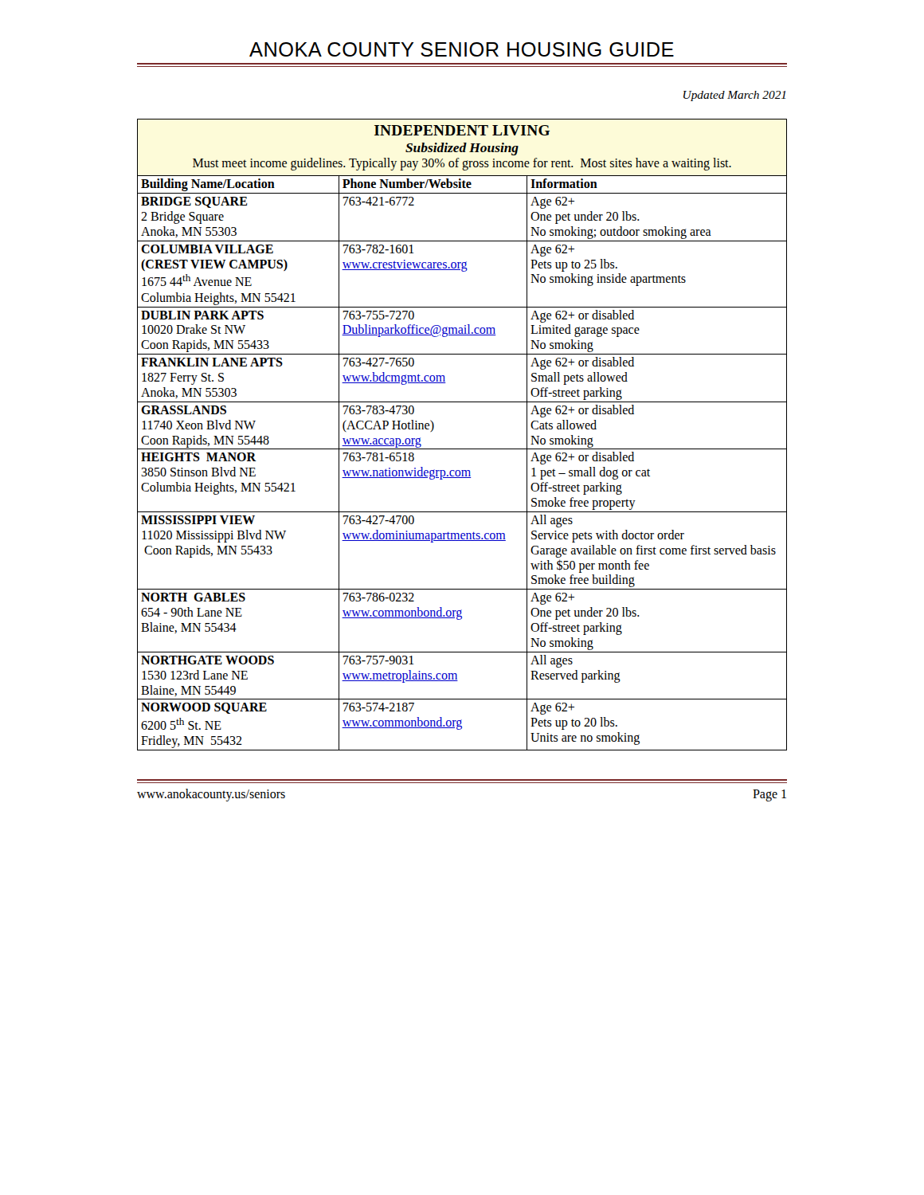ANOKA COUNTY SENIOR HOUSING GUIDE
Updated March 2021
| INDEPENDENT LIVING Subsidized Housing Must meet income guidelines. Typically pay 30% of gross income for rent. Most sites have a waiting list. |
| Building Name/Location | Phone Number/Website | Information |
| BRIDGE SQUARE 2 Bridge Square Anoka, MN 55303 | 763-421-6772 | Age 62+ One pet under 20 lbs. No smoking; outdoor smoking area |
| COLUMBIA VILLAGE (CREST VIEW CAMPUS) 1675 44 th Avenue NE Columbia Heights, MN 55421 | 763-782-1601 www.crestviewcares.org | Age 62+ Pets up to 25 lbs. No smoking inside apartments |
| DUBLIN PARK APTS 10020 Drake St NW Coon Rapids, MN 55433 | 763-755-7270 Dublinparkoffice@gmail.com | Age 62+ or disabled Limited garage space No smoking |
| FRANKLIN LANE APTS 1827 Ferry St. S Anoka, MN 55303 | 763-427-7650 www.bdcmgmt.com | Age 62+ or disabled Small pets allowed Off-street parking |
| GRASSLANDS 11740 Xeon Blvd NW Coon Rapids, MN 55448 | 763-783-4730 (ACCAP Hotline) www.accap.org | Age 62+ or disabled Cats allowed No smoking |
| HEIGHTS MANOR 3850 Stinson Blvd NE Columbia Heights, MN 55421 | 763-781-6518 www.nationwidegrp.com | Age 62+ or disabled 1 pet – small dog or cat Off-street parking Smoke free property |
| MISSISSIPPI VIEW 11020 Mississippi Blvd NW Coon Rapids, MN 55433 | 763-427-4700 www.dominiumapartments.com | All ages Service pets with doctor order Garage available on first come first served basis with $50 per month fee Smoke free building |
| NORTH GABLES 654 - 90th Lane NE Blaine, MN 55434 | 763-786-0232 www.commonbond.org | Age 62+ One pet under 20 lbs. Off-street parking No smoking |
| NORTHGATE WOODS 1530 123rd Lane NE Blaine, MN 55449 | 763-757-9031 www.metroplains.com | All ages Reserved parking |
| NORWOOD SQUARE 6200 5 th St. NE Fridley, MN 55432 | 763-574-2187 www.commonbond.org | Age 62+ Pets up to 20 lbs. Units are no smoking |
www.anokacounty.us/seniors Page 1